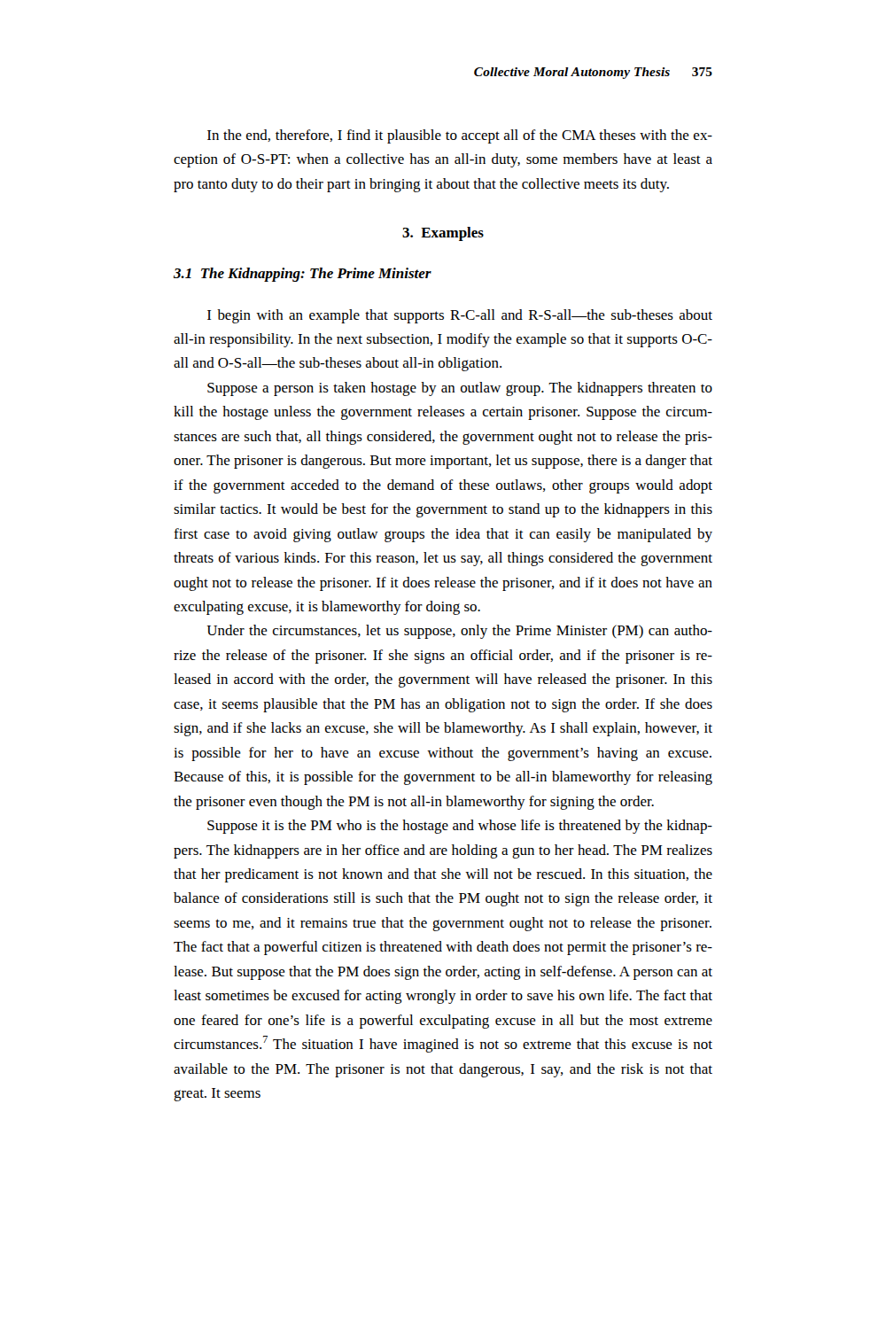Collective Moral Autonomy Thesis 375
In the end, therefore, I find it plausible to accept all of the CMA theses with the exception of O-S-PT: when a collective has an all-in duty, some members have at least a pro tanto duty to do their part in bringing it about that the collective meets its duty.
3. Examples
3.1 The Kidnapping: The Prime Minister
I begin with an example that supports R-C-all and R-S-all—the sub-theses about all-in responsibility. In the next subsection, I modify the example so that it supports O-C-all and O-S-all—the sub-theses about all-in obligation.
Suppose a person is taken hostage by an outlaw group. The kidnappers threaten to kill the hostage unless the government releases a certain prisoner. Suppose the circumstances are such that, all things considered, the government ought not to release the prisoner. The prisoner is dangerous. But more important, let us suppose, there is a danger that if the government acceded to the demand of these outlaws, other groups would adopt similar tactics. It would be best for the government to stand up to the kidnappers in this first case to avoid giving outlaw groups the idea that it can easily be manipulated by threats of various kinds. For this reason, let us say, all things considered the government ought not to release the prisoner. If it does release the prisoner, and if it does not have an exculpating excuse, it is blameworthy for doing so.
Under the circumstances, let us suppose, only the Prime Minister (PM) can authorize the release of the prisoner. If she signs an official order, and if the prisoner is released in accord with the order, the government will have released the prisoner. In this case, it seems plausible that the PM has an obligation not to sign the order. If she does sign, and if she lacks an excuse, she will be blameworthy. As I shall explain, however, it is possible for her to have an excuse without the government’s having an excuse. Because of this, it is possible for the government to be all-in blameworthy for releasing the prisoner even though the PM is not all-in blameworthy for signing the order.
Suppose it is the PM who is the hostage and whose life is threatened by the kidnappers. The kidnappers are in her office and are holding a gun to her head. The PM realizes that her predicament is not known and that she will not be rescued. In this situation, the balance of considerations still is such that the PM ought not to sign the release order, it seems to me, and it remains true that the government ought not to release the prisoner. The fact that a powerful citizen is threatened with death does not permit the prisoner’s release. But suppose that the PM does sign the order, acting in self-defense. A person can at least sometimes be excused for acting wrongly in order to save his own life. The fact that one feared for one’s life is a powerful exculpating excuse in all but the most extreme circumstances.7 The situation I have imagined is not so extreme that this excuse is not available to the PM. The prisoner is not that dangerous, I say, and the risk is not that great. It seems